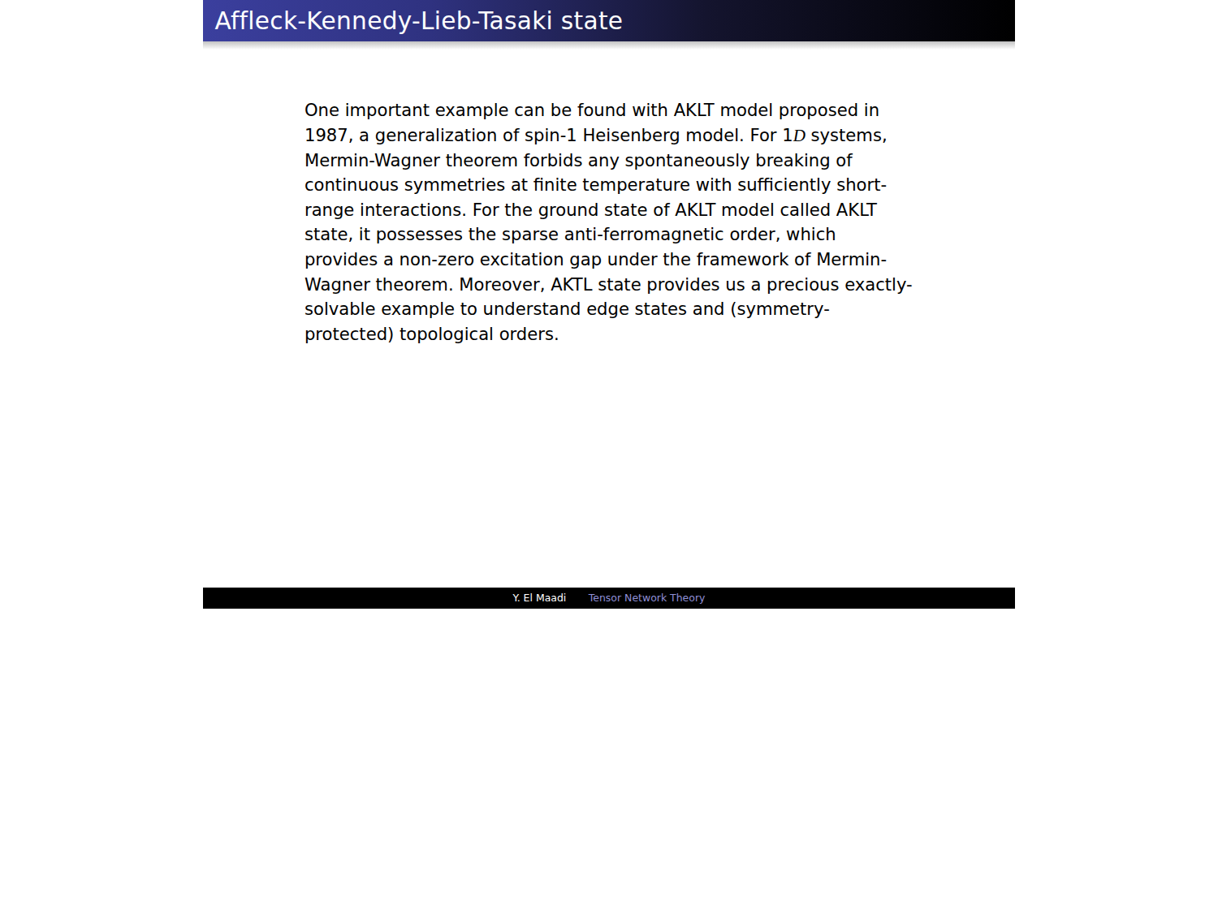Affleck-Kennedy-Lieb-Tasaki state
One important example can be found with AKLT model proposed in 1987, a generalization of spin-1 Heisenberg model. For 1D systems, Mermin-Wagner theorem forbids any spontaneously breaking of continuous symmetries at finite temperature with sufficiently short-range interactions. For the ground state of AKLT model called AKLT state, it possesses the sparse anti-ferromagnetic order, which provides a non-zero excitation gap under the framework of Mermin-Wagner theorem. Moreover, AKTL state provides us a precious exactly-solvable example to understand edge states and (symmetry-protected) topological orders.
Y. El Maadi Tensor Network Theory